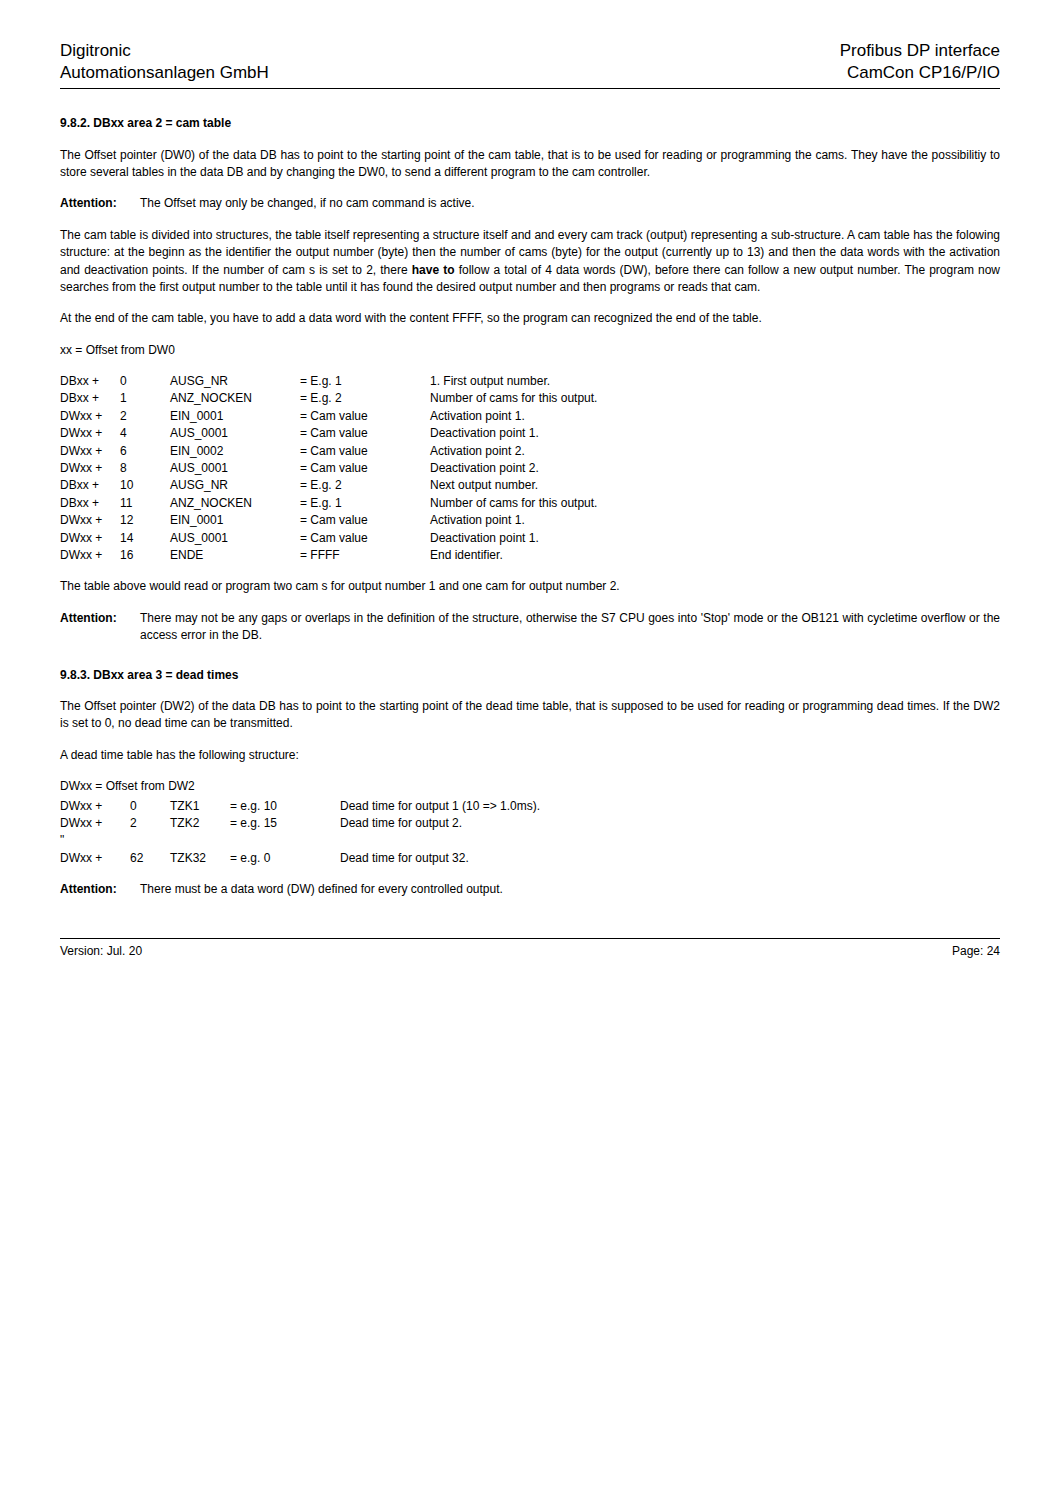Digitronic
Automationsanlagen GmbH
Profibus DP interface
CamCon CP16/P/IO
9.8.2. DBxx area 2 = cam table
The Offset pointer (DW0) of the data DB has to point to the starting point of the cam table, that is to be used for reading or programming the cams. They have the possibilitiy to store several tables in the data DB and by changing the DW0, to send a different program to the cam controller.
Attention:
The Offset may only be changed, if no cam command is active.
The cam table is divided into structures, the table itself representing a structure itself and and every cam track (output) representing a sub-structure. A cam table has the folowing structure: at the beginn as the identifier the output number (byte) then the number of cams (byte) for the output (currently up to 13) and then the data words with the activation and deactivation points. If the number of cam s is set to 2, there have to follow a total of 4 data words (DW), before there can follow a new output number. The program now searches from the first output number to the table until it has found the desired output number and then programs or reads that cam.
At the end of the cam table, you have to add a data word with the content FFFF, so the program can recognized the end of the table.
xx = Offset from DW0
| DBxx + | 0 | AUSG_NR | = E.g. 1 | 1. First output number. |
| DBxx + | 1 | ANZ_NOCKEN | = E.g. 2 | Number of cams for this output. |
| DWxx + | 2 | EIN_0001 | = Cam value | Activation point 1. |
| DWxx + | 4 | AUS_0001 | = Cam value | Deactivation point 1. |
| DWxx + | 6 | EIN_0002 | = Cam value | Activation point 2. |
| DWxx + | 8 | AUS_0001 | = Cam value | Deactivation point 2. |
| DBxx + | 10 | AUSG_NR | = E.g. 2 | Next output number. |
| DBxx + | 11 | ANZ_NOCKEN | = E.g. 1 | Number of cams for this output. |
| DWxx + | 12 | EIN_0001 | = Cam value | Activation point 1. |
| DWxx + | 14 | AUS_0001 | = Cam value | Deactivation point 1. |
| DWxx + | 16 | ENDE | = FFFF | End identifier. |
The table above would read or program two cam s for output number 1 and one cam for output number 2.
Attention:
There may not be any gaps or overlaps in the definition of the structure, otherwise the S7 CPU goes into 'Stop' mode or the OB121 with cycletime overflow or the access error in the DB.
9.8.3. DBxx area 3 = dead times
The Offset pointer (DW2) of the data DB has to point to the starting point of the dead time table, that is supposed to be used for reading or programming dead times. If the DW2 is set to 0, no dead time can be transmitted.
A dead time table has the following structure:
DWxx = Offset from DW2
| DWxx + | 0 | TZK1 | = e.g. 10 | Dead time for output 1 (10 => 1.0ms). |
| DWxx + | 2 | TZK2 | = e.g. 15 | Dead time for output 2. |
| " | | | | |
| DWxx + | 62 | TZK32 | = e.g. 0 | Dead time for output 32. |
Attention:
There must be a data word (DW) defined for every controlled output.
Version: Jul. 20
Page: 24